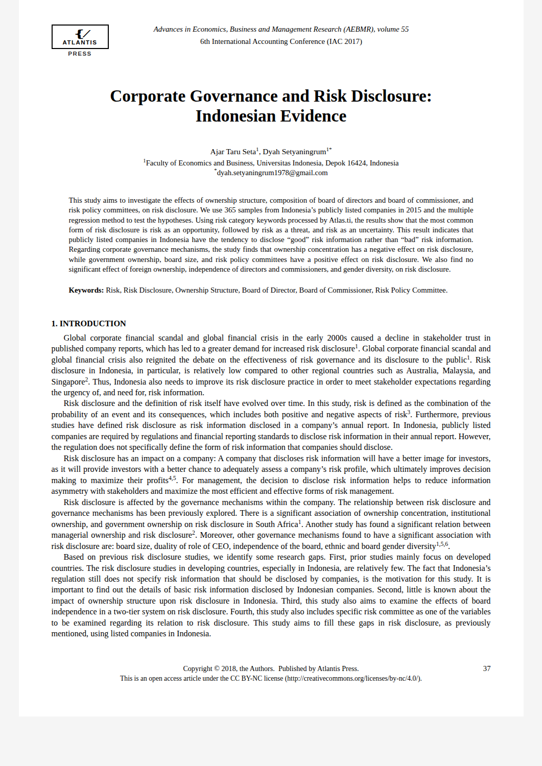❴⁄ ATLANTIS PRESS
Advances in Economics, Business and Management Research (AEBMR), volume 55
6th International Accounting Conference (IAC 2017)
Corporate Governance and Risk Disclosure:
Indonesian Evidence
Ajar Taru Seta1, Dyah Setyaningrum1*
1Faculty of Economics and Business, Universitas Indonesia, Depok 16424, Indonesia
*dyah.setyaningrum1978@gmail.com
This study aims to investigate the effects of ownership structure, composition of board of directors and board of commissioner, and risk policy committees, on risk disclosure. We use 365 samples from Indonesia’s publicly listed companies in 2015 and the multiple regression method to test the hypotheses. Using risk category keywords processed by Atlas.ti, the results show that the most common form of risk disclosure is risk as an opportunity, followed by risk as a threat, and risk as an uncertainty. This result indicates that publicly listed companies in Indonesia have the tendency to disclose “good” risk information rather than “bad” risk information. Regarding corporate governance mechanisms, the study finds that ownership concentration has a negative effect on risk disclosure, while government ownership, board size, and risk policy committees have a positive effect on risk disclosure. We also find no significant effect of foreign ownership, independence of directors and commissioners, and gender diversity, on risk disclosure.
Keywords: Risk, Risk Disclosure, Ownership Structure, Board of Director, Board of Commissioner, Risk Policy Committee.
1. INTRODUCTION
Global corporate financial scandal and global financial crisis in the early 2000s caused a decline in stakeholder trust in published company reports, which has led to a greater demand for increased risk disclosure1. Global corporate financial scandal and global financial crisis also reignited the debate on the effectiveness of risk governance and its disclosure to the public1. Risk disclosure in Indonesia, in particular, is relatively low compared to other regional countries such as Australia, Malaysia, and Singapore2. Thus, Indonesia also needs to improve its risk disclosure practice in order to meet stakeholder expectations regarding the urgency of, and need for, risk information.
Risk disclosure and the definition of risk itself have evolved over time. In this study, risk is defined as the combination of the probability of an event and its consequences, which includes both positive and negative aspects of risk3. Furthermore, previous studies have defined risk disclosure as risk information disclosed in a company’s annual report. In Indonesia, publicly listed companies are required by regulations and financial reporting standards to disclose risk information in their annual report. However, the regulation does not specifically define the form of risk information that companies should disclose.
Risk disclosure has an impact on a company: A company that discloses risk information will have a better image for investors, as it will provide investors with a better chance to adequately assess a company’s risk profile, which ultimately improves decision making to maximize their profits4,5. For management, the decision to disclose risk information helps to reduce information asymmetry with stakeholders and maximize the most efficient and effective forms of risk management.
Risk disclosure is affected by the governance mechanisms within the company. The relationship between risk disclosure and governance mechanisms has been previously explored. There is a significant association of ownership concentration, institutional ownership, and government ownership on risk disclosure in South Africa1. Another study has found a significant relation between managerial ownership and risk disclosure2. Moreover, other governance mechanisms found to have a significant association with risk disclosure are: board size, duality of role of CEO, independence of the board, ethnic and board gender diversity1,5,6.
Based on previous risk disclosure studies, we identify some research gaps. First, prior studies mainly focus on developed countries. The risk disclosure studies in developing countries, especially in Indonesia, are relatively few. The fact that Indonesia’s regulation still does not specify risk information that should be disclosed by companies, is the motivation for this study. It is important to find out the details of basic risk information disclosed by Indonesian companies. Second, little is known about the impact of ownership structure upon risk disclosure in Indonesia. Third, this study also aims to examine the effects of board independence in a two-tier system on risk disclosure. Fourth, this study also includes specific risk committee as one of the variables to be examined regarding its relation to risk disclosure. This study aims to fill these gaps in risk disclosure, as previously mentioned, using listed companies in Indonesia.
37
Copyright © 2018, the Authors. Published by Atlantis Press.
This is an open access article under the CC BY-NC license (http://creativecommons.org/licenses/by-nc/4.0/).